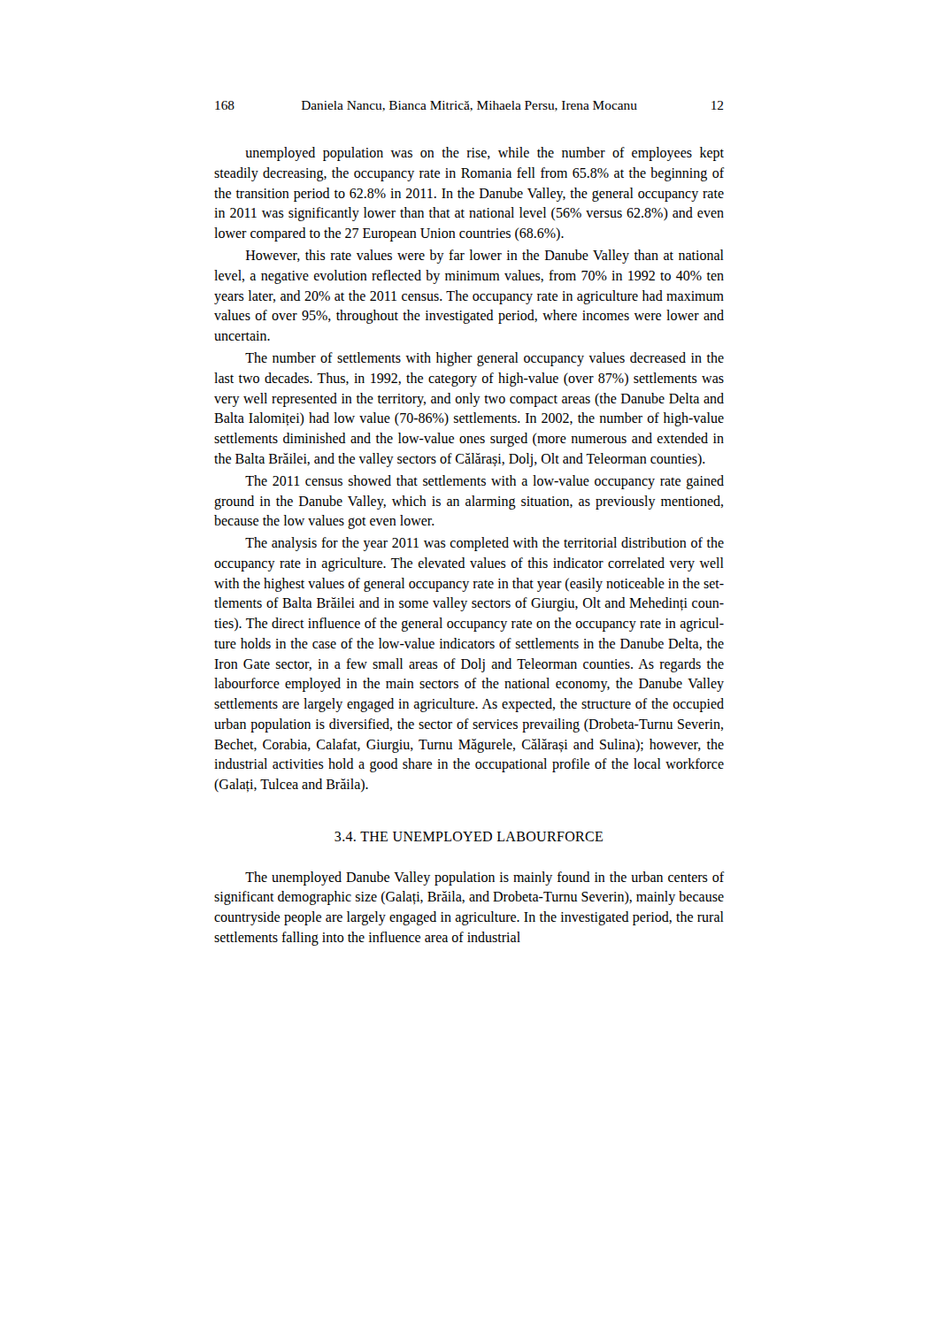168 Daniela Nancu, Bianca Mitrică, Mihaela Persu, Irena Mocanu 12
unemployed population was on the rise, while the number of employees kept steadily decreasing, the occupancy rate in Romania fell from 65.8% at the beginning of the transition period to 62.8% in 2011. In the Danube Valley, the general occupancy rate in 2011 was significantly lower than that at national level (56% versus 62.8%) and even lower compared to the 27 European Union countries (68.6%).
However, this rate values were by far lower in the Danube Valley than at national level, a negative evolution reflected by minimum values, from 70% in 1992 to 40% ten years later, and 20% at the 2011 census. The occupancy rate in agriculture had maximum values of over 95%, throughout the investigated period, where incomes were lower and uncertain.
The number of settlements with higher general occupancy values decreased in the last two decades. Thus, in 1992, the category of high-value (over 87%) settlements was very well represented in the territory, and only two compact areas (the Danube Delta and Balta Ialomiței) had low value (70-86%) settlements. In 2002, the number of high-value settlements diminished and the low-value ones surged (more numerous and extended in the Balta Brăilei, and the valley sectors of Călărași, Dolj, Olt and Teleorman counties).
The 2011 census showed that settlements with a low-value occupancy rate gained ground in the Danube Valley, which is an alarming situation, as previously mentioned, because the low values got even lower.
The analysis for the year 2011 was completed with the territorial distribution of the occupancy rate in agriculture. The elevated values of this indicator correlated very well with the highest values of general occupancy rate in that year (easily noticeable in the settlements of Balta Brăilei and in some valley sectors of Giurgiu, Olt and Mehedinți counties). The direct influence of the general occupancy rate on the occupancy rate in agriculture holds in the case of the low-value indicators of settlements in the Danube Delta, the Iron Gate sector, in a few small areas of Dolj and Teleorman counties. As regards the labourforce employed in the main sectors of the national economy, the Danube Valley settlements are largely engaged in agriculture. As expected, the structure of the occupied urban population is diversified, the sector of services prevailing (Drobeta-Turnu Severin, Bechet, Corabia, Calafat, Giurgiu, Turnu Măgurele, Călărași and Sulina); however, the industrial activities hold a good share in the occupational profile of the local workforce (Galați, Tulcea and Brăila).
3.4. THE UNEMPLOYED LABOURFORCE
The unemployed Danube Valley population is mainly found in the urban centers of significant demographic size (Galați, Brăila, and Drobeta-Turnu Severin), mainly because countryside people are largely engaged in agriculture. In the investigated period, the rural settlements falling into the influence area of industrial